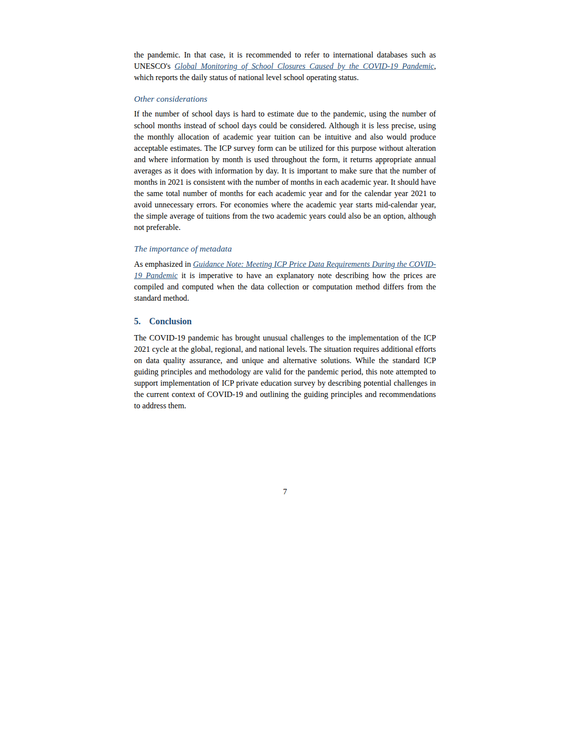the pandemic. In that case, it is recommended to refer to international databases such as UNESCO's Global Monitoring of School Closures Caused by the COVID-19 Pandemic, which reports the daily status of national level school operating status.
Other considerations
If the number of school days is hard to estimate due to the pandemic, using the number of school months instead of school days could be considered. Although it is less precise, using the monthly allocation of academic year tuition can be intuitive and also would produce acceptable estimates. The ICP survey form can be utilized for this purpose without alteration and where information by month is used throughout the form, it returns appropriate annual averages as it does with information by day. It is important to make sure that the number of months in 2021 is consistent with the number of months in each academic year. It should have the same total number of months for each academic year and for the calendar year 2021 to avoid unnecessary errors. For economies where the academic year starts mid-calendar year, the simple average of tuitions from the two academic years could also be an option, although not preferable.
The importance of metadata
As emphasized in Guidance Note: Meeting ICP Price Data Requirements During the COVID-19 Pandemic it is imperative to have an explanatory note describing how the prices are compiled and computed when the data collection or computation method differs from the standard method.
5. Conclusion
The COVID-19 pandemic has brought unusual challenges to the implementation of the ICP 2021 cycle at the global, regional, and national levels. The situation requires additional efforts on data quality assurance, and unique and alternative solutions. While the standard ICP guiding principles and methodology are valid for the pandemic period, this note attempted to support implementation of ICP private education survey by describing potential challenges in the current context of COVID-19 and outlining the guiding principles and recommendations to address them.
7